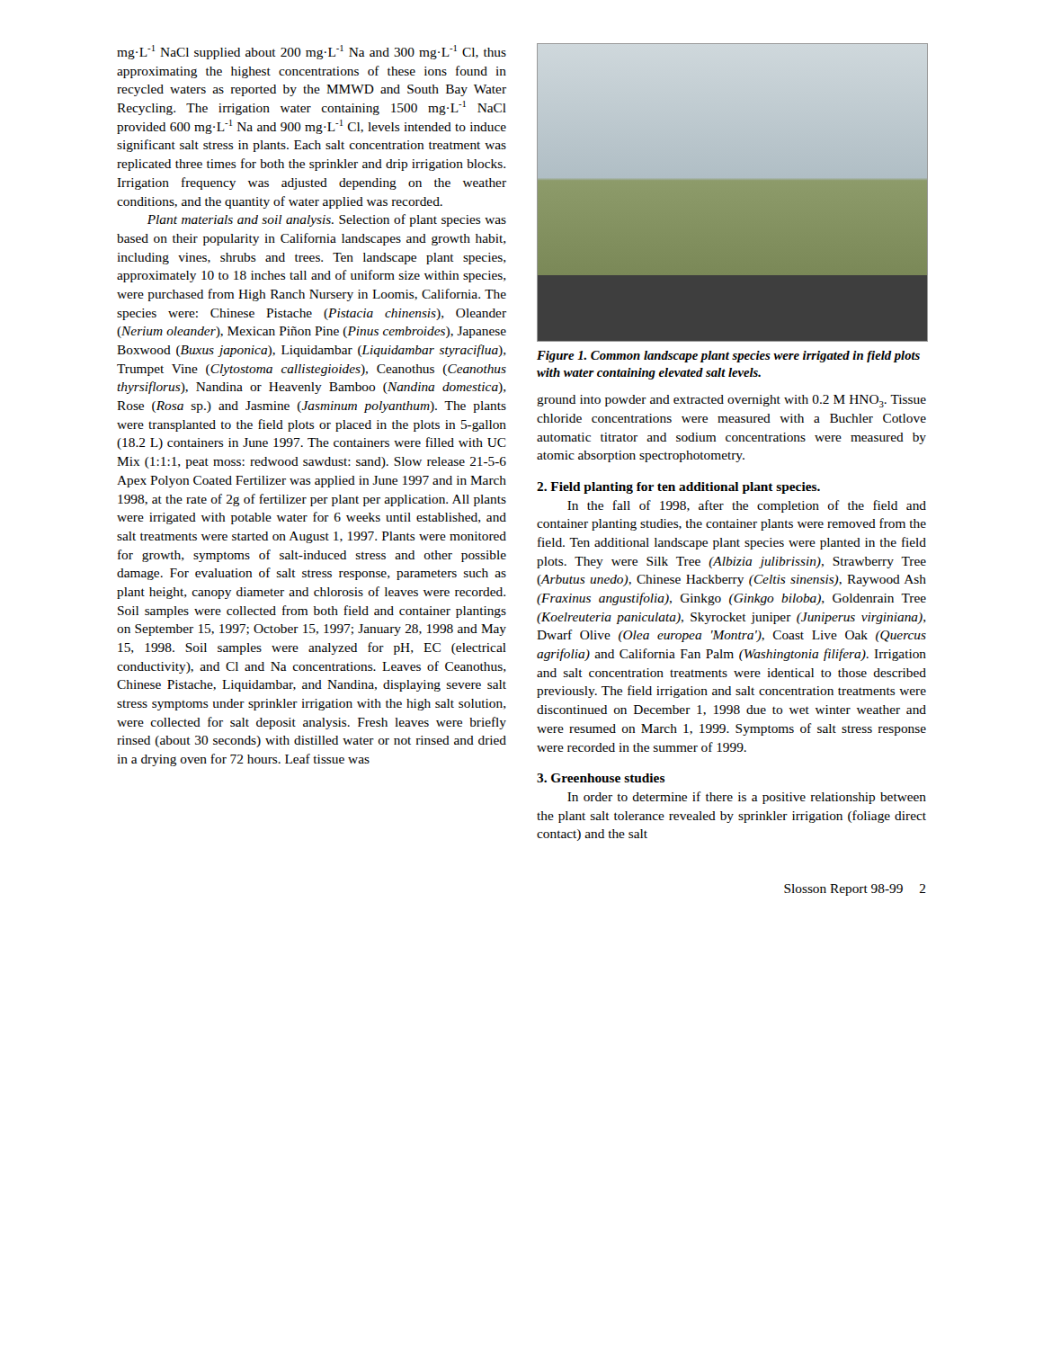mg·L-1 NaCl supplied about 200 mg·L-1 Na and 300 mg·L-1 Cl, thus approximating the highest concentrations of these ions found in recycled waters as reported by the MMWD and South Bay Water Recycling. The irrigation water containing 1500 mg·L-1 NaCl provided 600 mg·L-1 Na and 900 mg·L-1 Cl, levels intended to induce significant salt stress in plants. Each salt concentration treatment was replicated three times for both the sprinkler and drip irrigation blocks. Irrigation frequency was adjusted depending on the weather conditions, and the quantity of water applied was recorded.
Plant materials and soil analysis. Selection of plant species was based on their popularity in California landscapes and growth habit, including vines, shrubs and trees. Ten landscape plant species, approximately 10 to 18 inches tall and of uniform size within species, were purchased from High Ranch Nursery in Loomis, California. The species were: Chinese Pistache (Pistacia chinensis), Oleander (Nerium oleander), Mexican Piñon Pine (Pinus cembroides), Japanese Boxwood (Buxus japonica), Liquidambar (Liquidambar styraciflua), Trumpet Vine (Clytostoma callistegioides), Ceanothus (Ceanothus thyrsiflorus), Nandina or Heavenly Bamboo (Nandina domestica), Rose (Rosa sp.) and Jasmine (Jasminum polyanthum). The plants were transplanted to the field plots or placed in the plots in 5-gallon (18.2 L) containers in June 1997. The containers were filled with UC Mix (1:1:1, peat moss: redwood sawdust: sand). Slow release 21-5-6 Apex Polyon Coated Fertilizer was applied in June 1997 and in March 1998, at the rate of 2g of fertilizer per plant per application. All plants were irrigated with potable water for 6 weeks until established, and salt treatments were started on August 1, 1997. Plants were monitored for growth, symptoms of salt-induced stress and other possible damage. For evaluation of salt stress response, parameters such as plant height, canopy diameter and chlorosis of leaves were recorded. Soil samples were collected from both field and container plantings on September 15, 1997; October 15, 1997; January 28, 1998 and May 15, 1998. Soil samples were analyzed for pH, EC (electrical conductivity), and Cl and Na concentrations. Leaves of Ceanothus, Chinese Pistache, Liquidambar, and Nandina, displaying severe salt stress symptoms under sprinkler irrigation with the high salt solution, were collected for salt deposit analysis. Fresh leaves were briefly rinsed (about 30 seconds) with distilled water or not rinsed and dried in a drying oven for 72 hours. Leaf tissue was
Figure 1. Common landscape plant species were irrigated in field plots with water containing elevated salt levels.
ground into powder and extracted overnight with 0.2 M HNO3. Tissue chloride concentrations were measured with a Buchler Cotlove automatic titrator and sodium concentrations were measured by atomic absorption spectrophotometry.
2. Field planting for ten additional plant species.
In the fall of 1998, after the completion of the field and container planting studies, the container plants were removed from the field. Ten additional landscape plant species were planted in the field plots. They were Silk Tree (Albizia julibrissin), Strawberry Tree (Arbutus unedo), Chinese Hackberry (Celtis sinensis), Raywood Ash (Fraxinus angustifolia), Ginkgo (Ginkgo biloba), Goldenrain Tree (Koelreuteria paniculata), Skyrocket juniper (Juniperus virginiana), Dwarf Olive (Olea europea 'Montra'), Coast Live Oak (Quercus agrifolia) and California Fan Palm (Washingtonia filifera). Irrigation and salt concentration treatments were identical to those described previously. The field irrigation and salt concentration treatments were discontinued on December 1, 1998 due to wet winter weather and were resumed on March 1, 1999. Symptoms of salt stress response were recorded in the summer of 1999.
3. Greenhouse studies
In order to determine if there is a positive relationship between the plant salt tolerance revealed by sprinkler irrigation (foliage direct contact) and the salt
Slosson Report 98-992